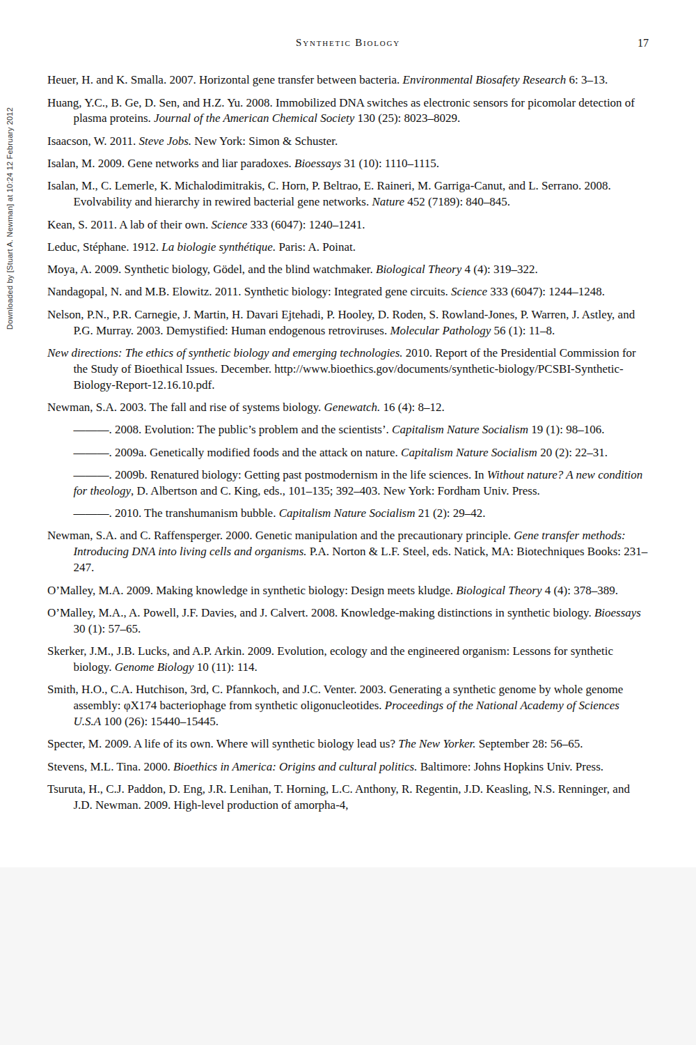Downloaded by [Stuart A. Newman] at 10:24 12 February 2012
Synthetic Biology 17
Heuer, H. and K. Smalla. 2007. Horizontal gene transfer between bacteria. Environmental Biosafety Research 6: 3–13.
Huang, Y.C., B. Ge, D. Sen, and H.Z. Yu. 2008. Immobilized DNA switches as electronic sensors for picomolar detection of plasma proteins. Journal of the American Chemical Society 130 (25): 8023–8029.
Isaacson, W. 2011. Steve Jobs. New York: Simon & Schuster.
Isalan, M. 2009. Gene networks and liar paradoxes. Bioessays 31 (10): 1110–1115.
Isalan, M., C. Lemerle, K. Michalodimitrakis, C. Horn, P. Beltrao, E. Raineri, M. Garriga-Canut, and L. Serrano. 2008. Evolvability and hierarchy in rewired bacterial gene networks. Nature 452 (7189): 840–845.
Kean, S. 2011. A lab of their own. Science 333 (6047): 1240–1241.
Leduc, Stéphane. 1912. La biologie synthétique. Paris: A. Poinat.
Moya, A. 2009. Synthetic biology, Gödel, and the blind watchmaker. Biological Theory 4 (4): 319–322.
Nandagopal, N. and M.B. Elowitz. 2011. Synthetic biology: Integrated gene circuits. Science 333 (6047): 1244–1248.
Nelson, P.N., P.R. Carnegie, J. Martin, H. Davari Ejtehadi, P. Hooley, D. Roden, S. Rowland-Jones, P. Warren, J. Astley, and P.G. Murray. 2003. Demystified: Human endogenous retroviruses. Molecular Pathology 56 (1): 11–8.
New directions: The ethics of synthetic biology and emerging technologies. 2010. Report of the Presidential Commission for the Study of Bioethical Issues. December. http://www.bioethics.gov/documents/synthetic-biology/PCSBI-Synthetic-Biology-Report-12.16.10.pdf.
Newman, S.A. 2003. The fall and rise of systems biology. Genewatch. 16 (4): 8–12.
———. 2008. Evolution: The public’s problem and the scientists’. Capitalism Nature Socialism 19 (1): 98–106.
———. 2009a. Genetically modified foods and the attack on nature. Capitalism Nature Socialism 20 (2): 22–31.
———. 2009b. Renatured biology: Getting past postmodernism in the life sciences. In Without nature? A new condition for theology, D. Albertson and C. King, eds., 101–135; 392–403. New York: Fordham Univ. Press.
———. 2010. The transhumanism bubble. Capitalism Nature Socialism 21 (2): 29–42.
Newman, S.A. and C. Raffensperger. 2000. Genetic manipulation and the precautionary principle. Gene transfer methods: Introducing DNA into living cells and organisms. P.A. Norton & L.F. Steel, eds. Natick, MA: Biotechniques Books: 231–247.
O’Malley, M.A. 2009. Making knowledge in synthetic biology: Design meets kludge. Biological Theory 4 (4): 378–389.
O’Malley, M.A., A. Powell, J.F. Davies, and J. Calvert. 2008. Knowledge-making distinctions in synthetic biology. Bioessays 30 (1): 57–65.
Skerker, J.M., J.B. Lucks, and A.P. Arkin. 2009. Evolution, ecology and the engineered organism: Lessons for synthetic biology. Genome Biology 10 (11): 114.
Smith, H.O., C.A. Hutchison, 3rd, C. Pfannkoch, and J.C. Venter. 2003. Generating a synthetic genome by whole genome assembly: φX174 bacteriophage from synthetic oligonucleotides. Proceedings of the National Academy of Sciences U.S.A 100 (26): 15440–15445.
Specter, M. 2009. A life of its own. Where will synthetic biology lead us? The New Yorker. September 28: 56–65.
Stevens, M.L. Tina. 2000. Bioethics in America: Origins and cultural politics. Baltimore: Johns Hopkins Univ. Press.
Tsuruta, H., C.J. Paddon, D. Eng, J.R. Lenihan, T. Horning, L.C. Anthony, R. Regentin, J.D. Keasling, N.S. Renninger, and J.D. Newman. 2009. High-level production of amorpha-4,